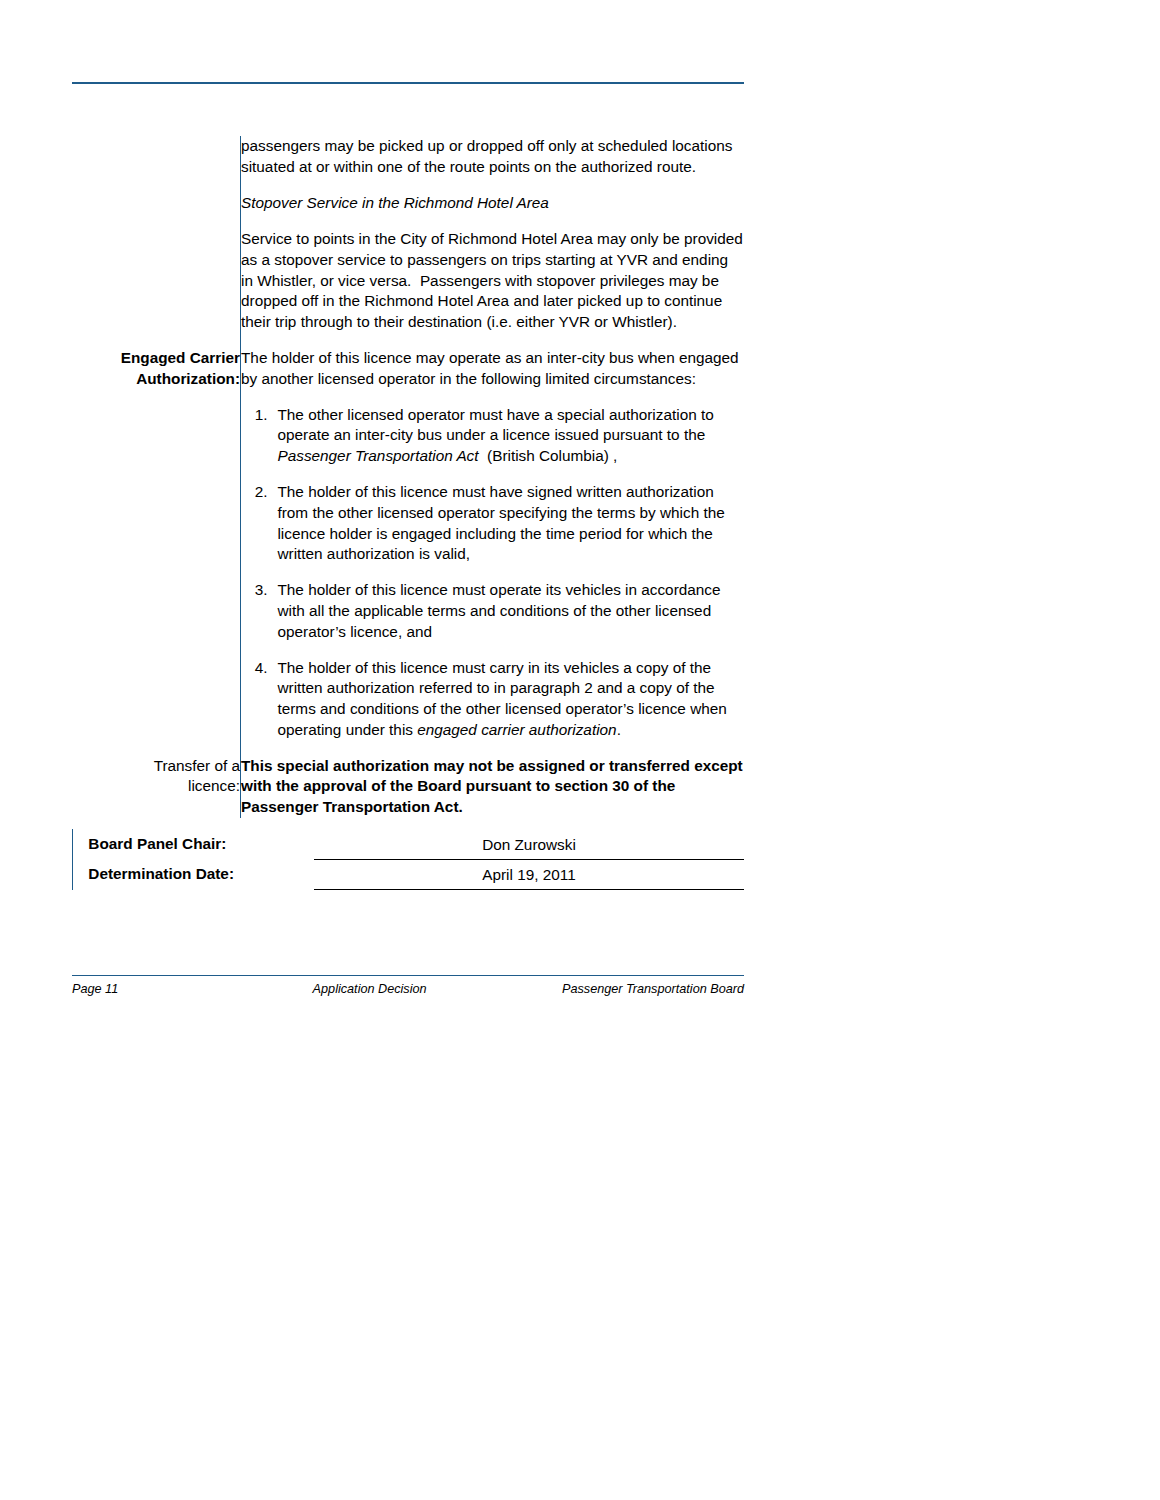| | passengers may be picked up or dropped off only at scheduled locations situated at or within one of the route points on the authorized route. Stopover Service in the Richmond Hotel Area Service to points in the City of Richmond Hotel Area may only be provided as a stopover service to passengers on trips starting at YVR and ending in Whistler, or vice versa. Passengers with stopover privileges may be dropped off in the Richmond Hotel Area and later picked up to continue their trip through to their destination (i.e. either YVR or Whistler). |
| Engaged Carrier Authorization: | The holder of this licence may operate as an inter-city bus when engaged by another licensed operator in the following limited circumstances: The other licensed operator must have a special authorization to operate an inter-city bus under a licence issued pursuant to the Passenger Transportation Act (British Columbia) , The holder of this licence must have signed written authorization from the other licensed operator specifying the terms by which the licence holder is engaged including the time period for which the written authorization is valid, The holder of this licence must operate its vehicles in accordance with all the applicable terms and conditions of the other licensed operator’s licence, and The holder of this licence must carry in its vehicles a copy of the written authorization referred to in paragraph 2 and a copy of the terms and conditions of the other licensed operator’s licence when operating under this engaged carrier authorization . |
| Transfer of a licence: | This special authorization may not be assigned or transferred except with the approval of the Board pursuant to section 30 of the Passenger Transportation Act. |
| Board Panel Chair: | Don Zurowski |
| Determination Date: | April 19, 2011 |
Page 11
Application Decision
Passenger Transportation Board